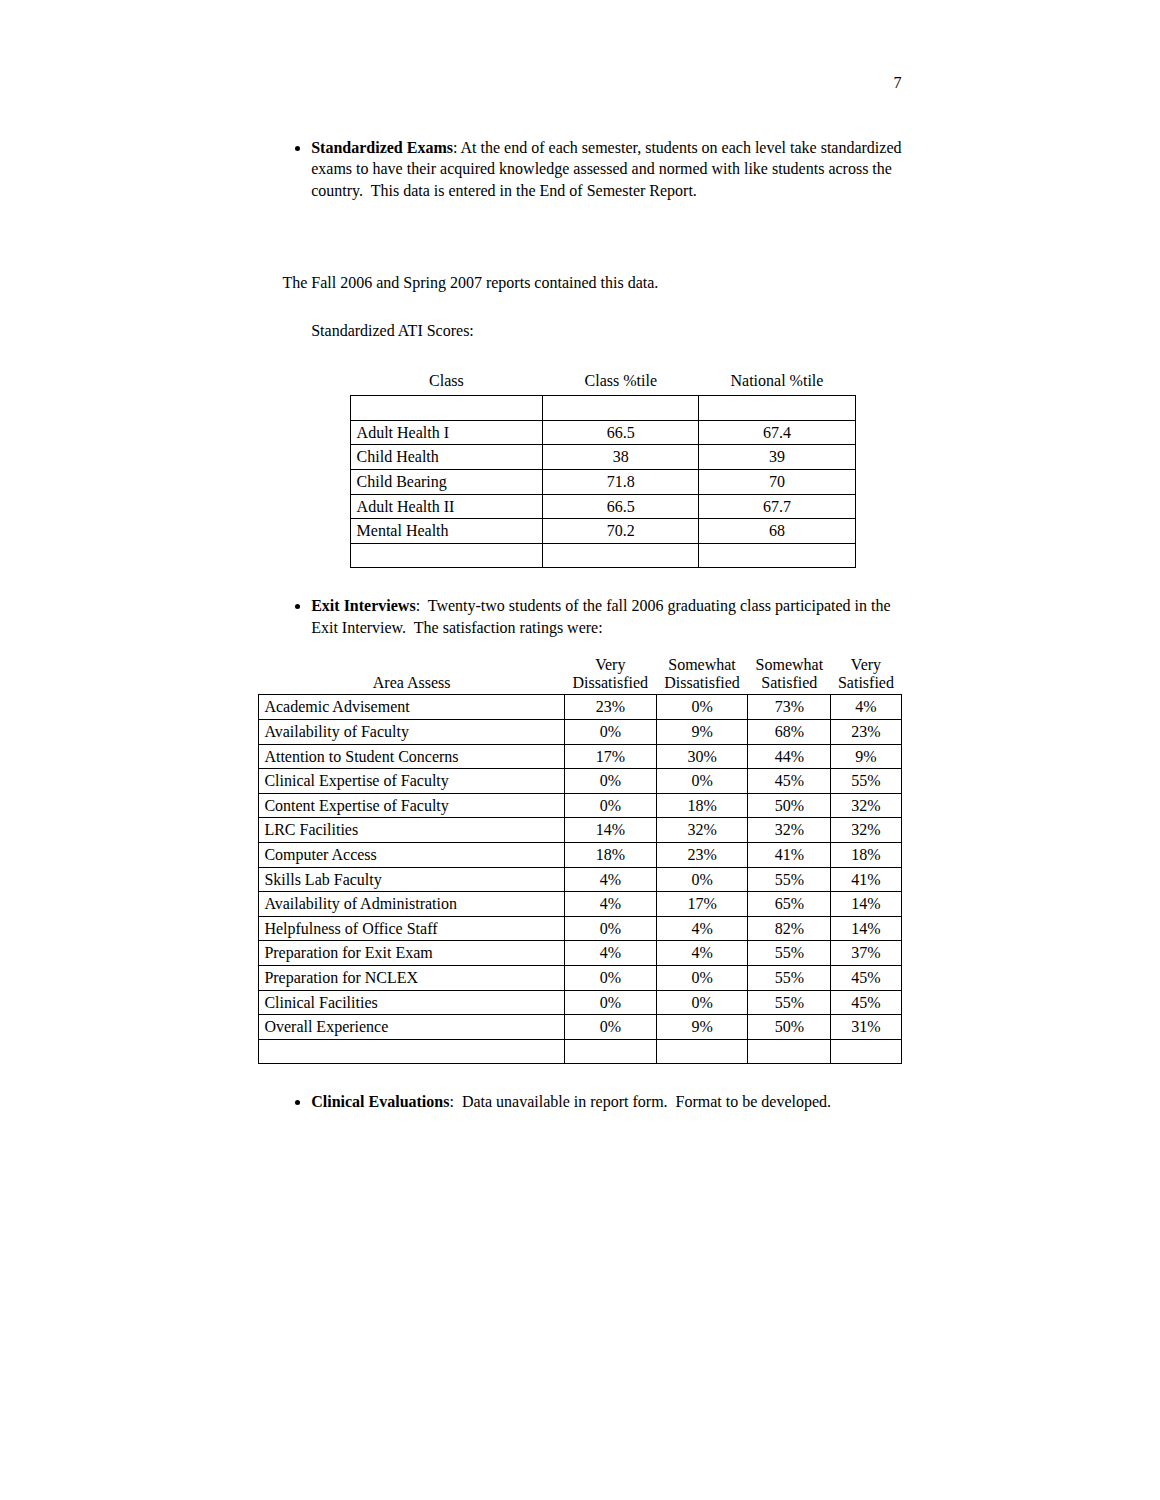7
Standardized Exams: At the end of each semester, students on each level take standardized exams to have their acquired knowledge assessed and normed with like students across the country. This data is entered in the End of Semester Report.
The Fall 2006 and Spring 2007 reports contained this data.
Standardized ATI Scores:
| Class | Class %tile | National %tile |
| --- | --- | --- |
| Adult Health I | 66.5 | 67.4 |
| Child Health | 38 | 39 |
| Child Bearing | 71.8 | 70 |
| Adult Health II | 66.5 | 67.7 |
| Mental Health | 70.2 | 68 |
Exit Interviews: Twenty-two students of the fall 2006 graduating class participated in the Exit Interview. The satisfaction ratings were:
| Area Assess | Very Dissatisfied | Somewhat Dissatisfied | Somewhat Satisfied | Very Satisfied |
| --- | --- | --- | --- | --- |
| Academic Advisement | 23% | 0% | 73% | 4% |
| Availability of Faculty | 0% | 9% | 68% | 23% |
| Attention to Student Concerns | 17% | 30% | 44% | 9% |
| Clinical Expertise of Faculty | 0% | 0% | 45% | 55% |
| Content Expertise of Faculty | 0% | 18% | 50% | 32% |
| LRC Facilities | 14% | 32% | 32% | 32% |
| Computer Access | 18% | 23% | 41% | 18% |
| Skills Lab Faculty | 4% | 0% | 55% | 41% |
| Availability of Administration | 4% | 17% | 65% | 14% |
| Helpfulness of Office Staff | 0% | 4% | 82% | 14% |
| Preparation for Exit Exam | 4% | 4% | 55% | 37% |
| Preparation for NCLEX | 0% | 0% | 55% | 45% |
| Clinical Facilities | 0% | 0% | 55% | 45% |
| Overall Experience | 0% | 9% | 50% | 31% |
Clinical Evaluations: Data unavailable in report form. Format to be developed.